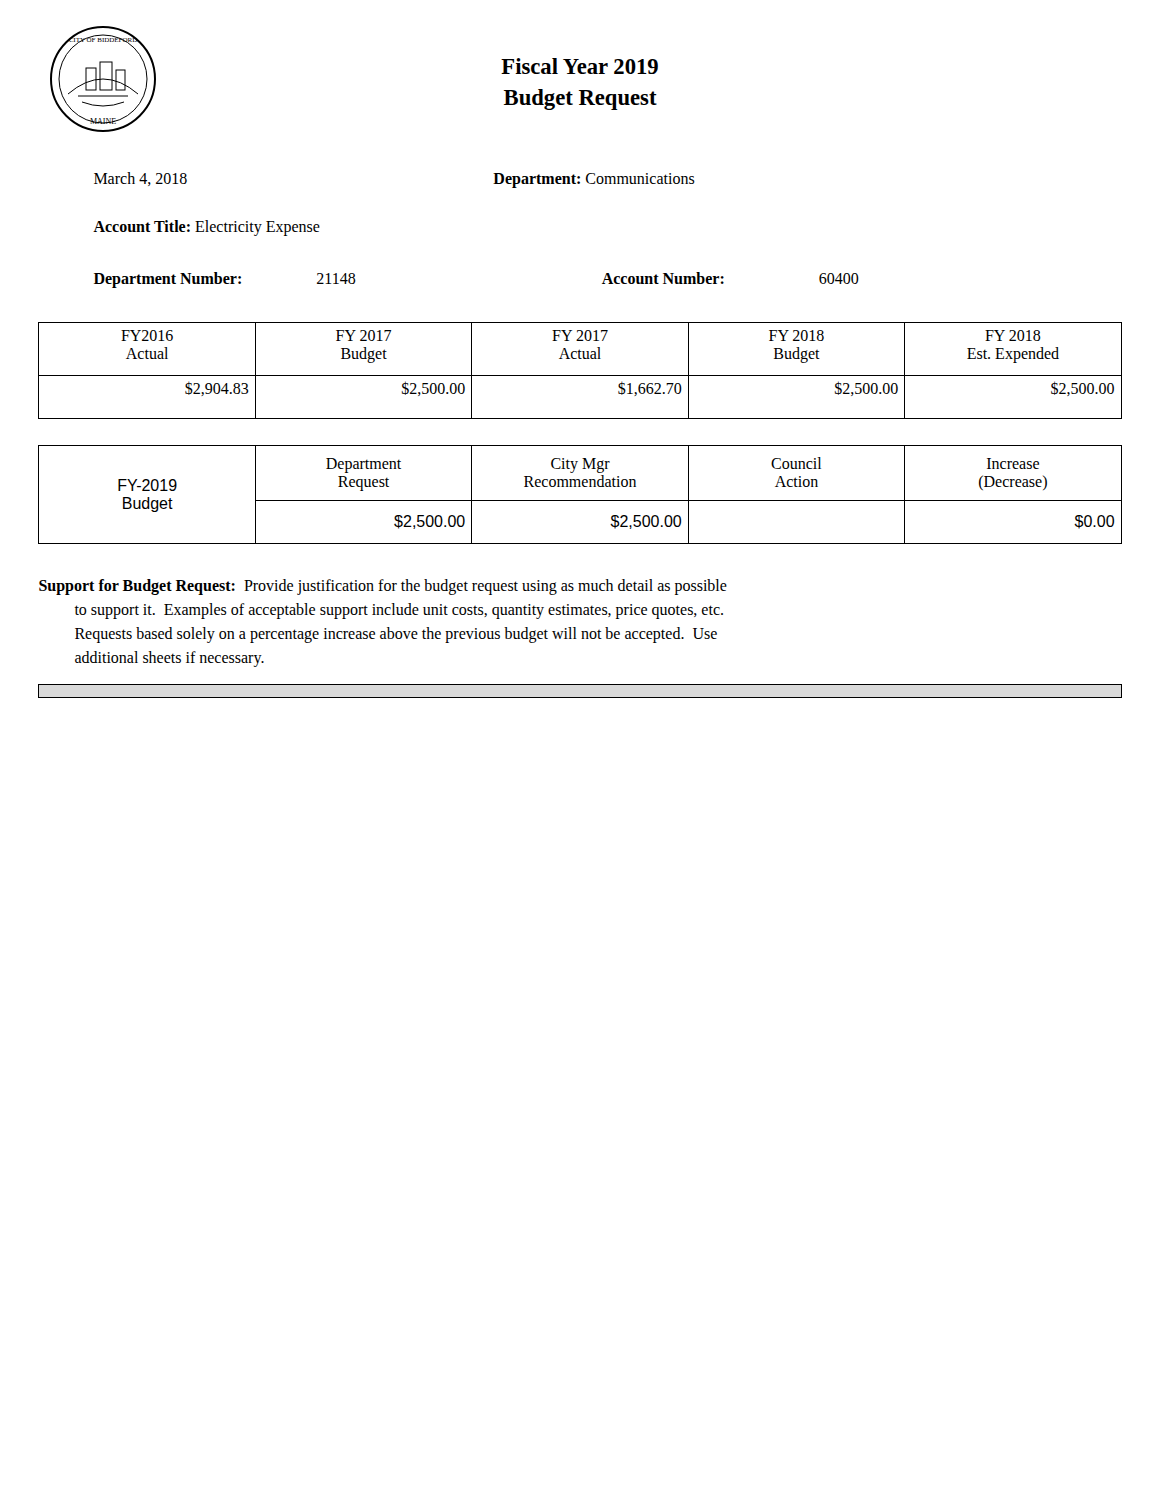CITY OF BIDDEFORD MAINE
Fiscal Year 2019
Budget Request
March 4, 2018
Department: Communications
Account Title: Electricity Expense
Department Number: 21148
Account Number: 60400
| FY2016 Actual | FY 2017 Budget | FY 2017 Actual | FY 2018 Budget | FY 2018 Est. Expended |
| --- | --- | --- | --- | --- |
| $2,904.83 | $2,500.00 | $1,662.70 | $2,500.00 | $2,500.00 |
| FY-2019 Budget | Department Request | City Mgr Recommendation | Council Action | Increase (Decrease) |
| $2,500.00 | $2,500.00 | | $0.00 |
Support for Budget Request: Provide justification for the budget request using as much detail as possible to support it. Examples of acceptable support include unit costs, quantity estimates, price quotes, etc. Requests based solely on a percentage increase above the previous budget will not be accepted. Use additional sheets if necessary.